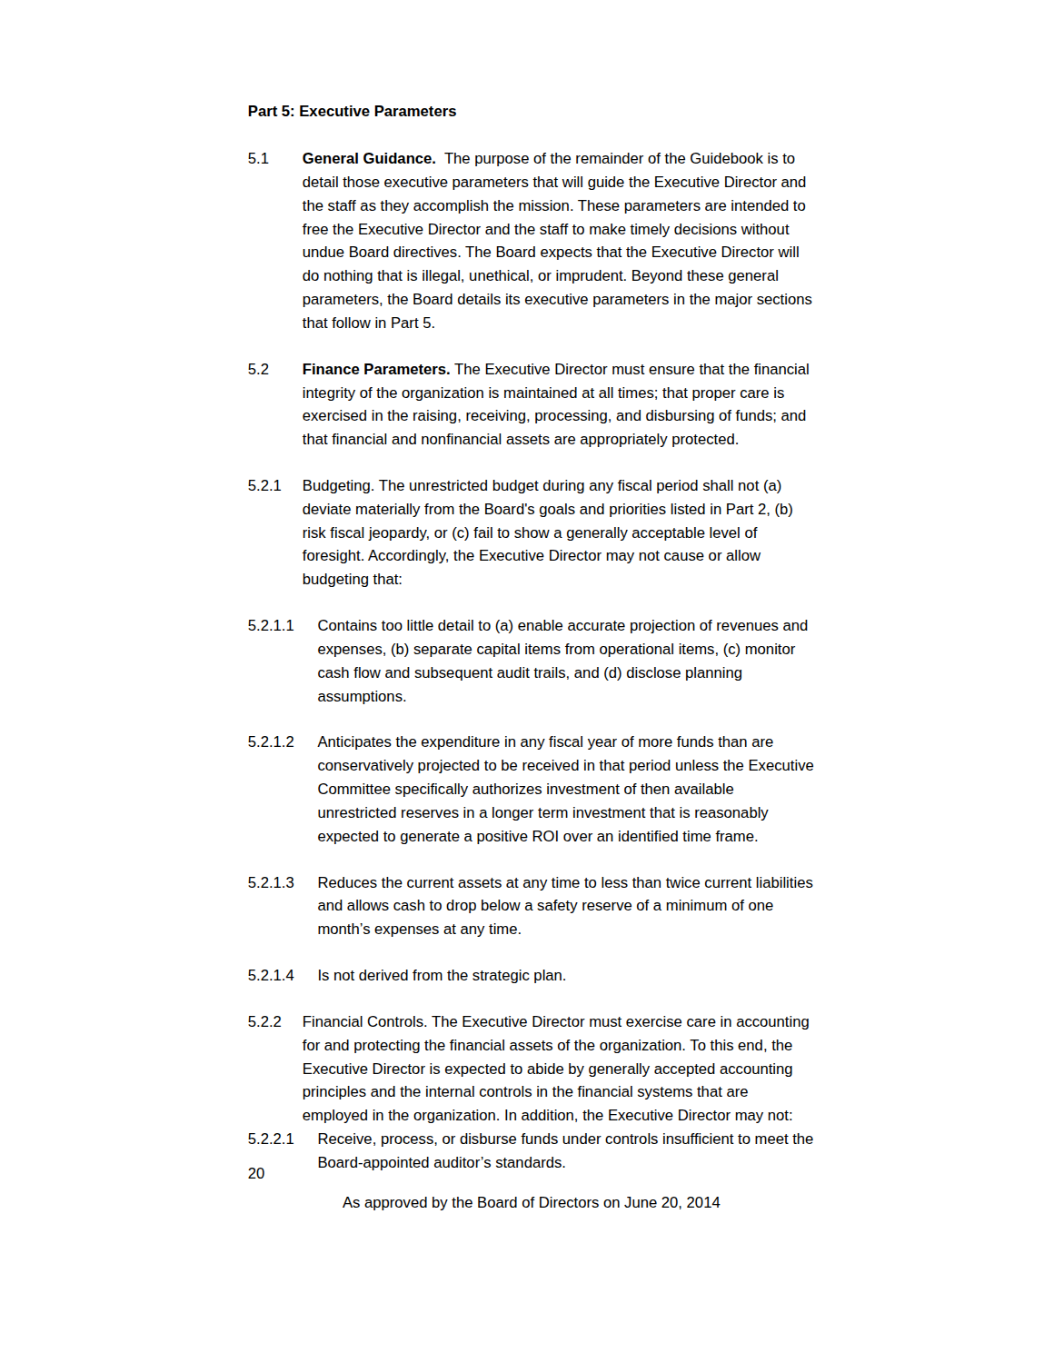Part 5: Executive Parameters
5.1
General Guidance. The purpose of the remainder of the Guidebook is to detail those executive parameters that will guide the Executive Director and the staff as they accomplish the mission. These parameters are intended to free the Executive Director and the staff to make timely decisions without undue Board directives. The Board expects that the Executive Director will do nothing that is illegal, unethical, or imprudent. Beyond these general parameters, the Board details its executive parameters in the major sections that follow in Part 5.
5.2
Finance Parameters. The Executive Director must ensure that the financial integrity of the organization is maintained at all times; that proper care is exercised in the raising, receiving, processing, and disbursing of funds; and that financial and nonfinancial assets are appropriately protected.
5.2.1
Budgeting. The unrestricted budget during any fiscal period shall not (a) deviate materially from the Board's goals and priorities listed in Part 2, (b) risk fiscal jeopardy, or (c) fail to show a generally acceptable level of foresight. Accordingly, the Executive Director may not cause or allow budgeting that:
5.2.1.1
Contains too little detail to (a) enable accurate projection of revenues and expenses, (b) separate capital items from operational items, (c) monitor cash flow and subsequent audit trails, and (d) disclose planning assumptions.
5.2.1.2
Anticipates the expenditure in any fiscal year of more funds than are conservatively projected to be received in that period unless the Executive Committee specifically authorizes investment of then available unrestricted reserves in a longer term investment that is reasonably expected to generate a positive ROI over an identified time frame.
5.2.1.3
Reduces the current assets at any time to less than twice current liabilities and allows cash to drop below a safety reserve of a minimum of one month’s expenses at any time.
5.2.1.4
Is not derived from the strategic plan.
5.2.2
Financial Controls. The Executive Director must exercise care in accounting for and protecting the financial assets of the organization. To this end, the Executive Director is expected to abide by generally accepted accounting principles and the internal controls in the financial systems that are employed in the organization. In addition, the Executive Director may not:
5.2.2.1
Receive, process, or disburse funds under controls insufficient to meet the Board-appointed auditor’s standards.
20
As approved by the Board of Directors on June 20, 2014